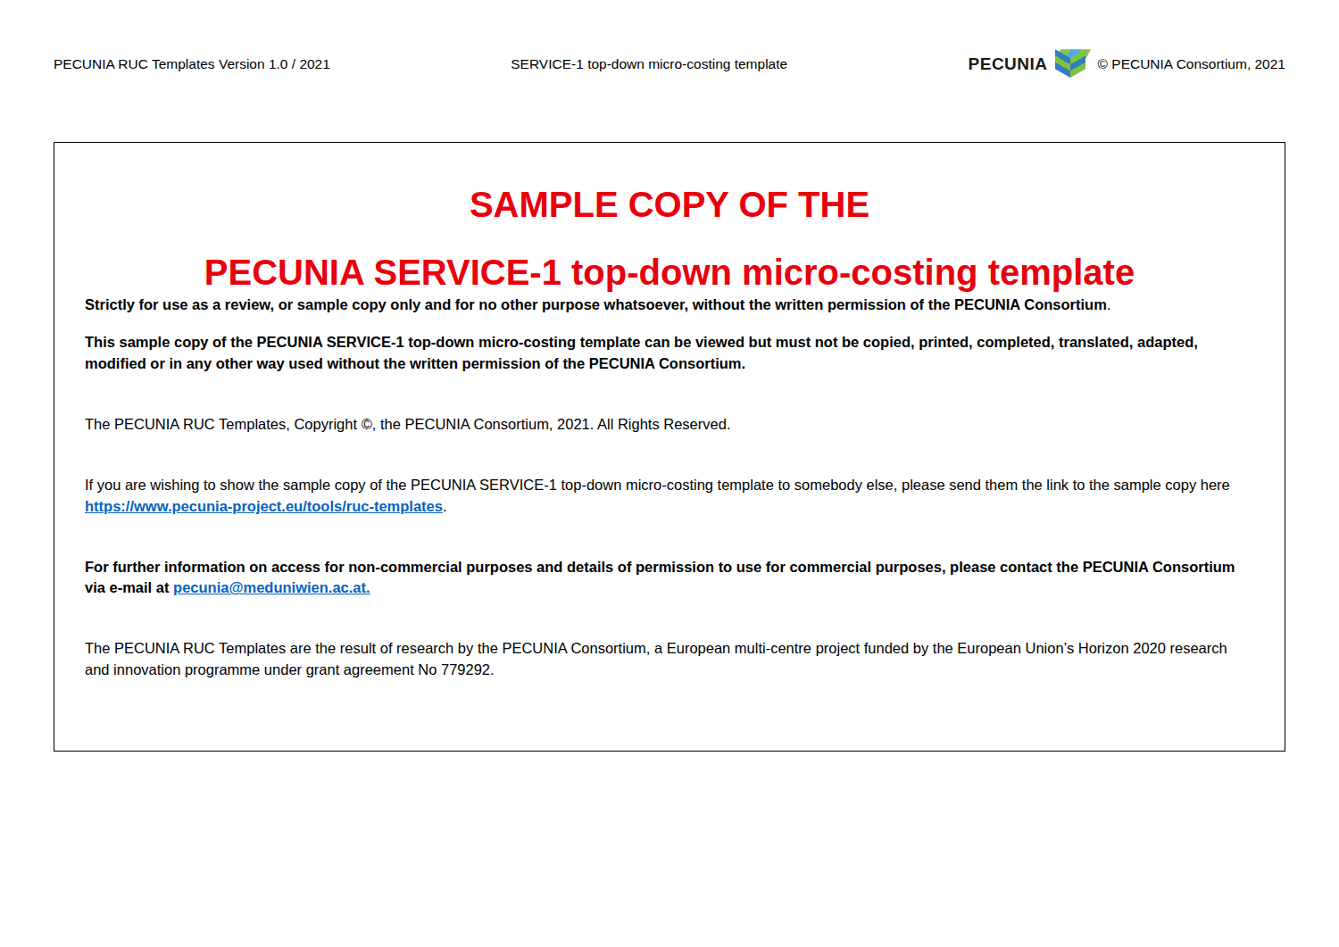PECUNIA RUC Templates Version 1.0 / 2021
SERVICE-1 top-down micro-costing template
PECUNIA © PECUNIA Consortium, 2021
SAMPLE COPY OF THE PECUNIA SERVICE-1 top-down micro-costing template
Strictly for use as a review, or sample copy only and for no other purpose whatsoever, without the written permission of the PECUNIA Consortium.
This sample copy of the PECUNIA SERVICE-1 top-down micro-costing template can be viewed but must not be copied, printed, completed, translated, adapted, modified or in any other way used without the written permission of the PECUNIA Consortium.
The PECUNIA RUC Templates, Copyright ©, the PECUNIA Consortium, 2021. All Rights Reserved.
If you are wishing to show the sample copy of the PECUNIA SERVICE-1 top-down micro-costing template to somebody else, please send them the link to the sample copy here https://www.pecunia-project.eu/tools/ruc-templates.
For further information on access for non-commercial purposes and details of permission to use for commercial purposes, please contact the PECUNIA Consortium via e-mail at pecunia@meduniwien.ac.at.
The PECUNIA RUC Templates are the result of research by the PECUNIA Consortium, a European multi-centre project funded by the European Union’s Horizon 2020 research and innovation programme under grant agreement No 779292.